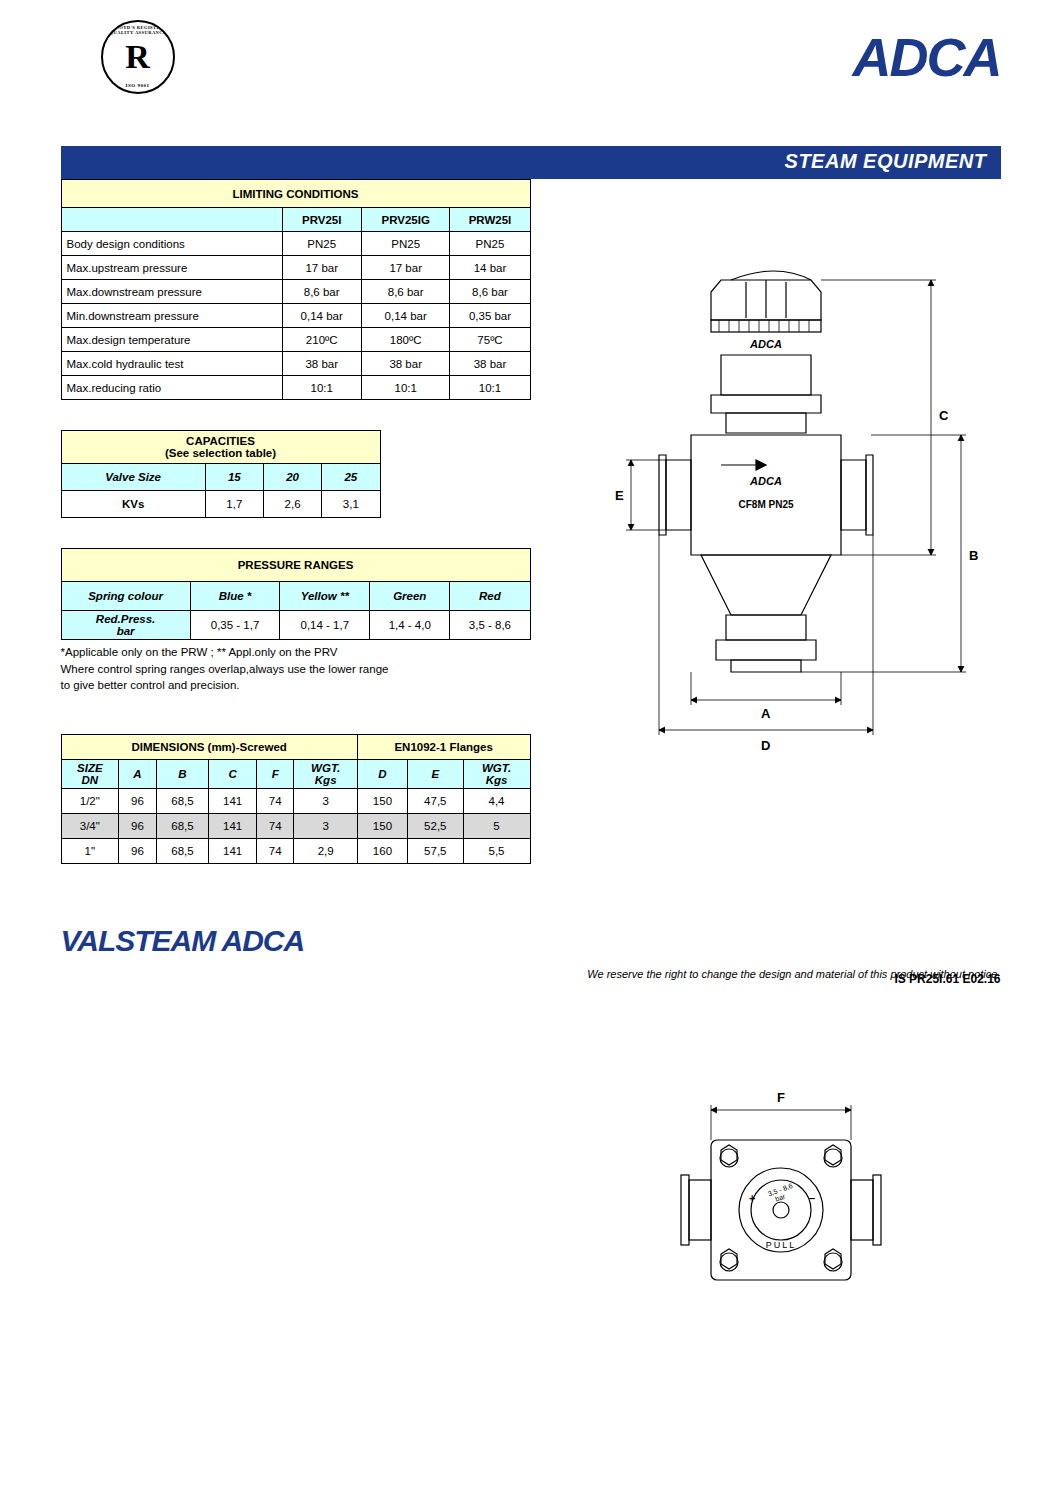R
ADCA
STEAM EQUIPMENT
ADCA ADCA CF8M PN25 C B E A D
| LIMITING CONDITIONS |
| | PRV25I | PRV25IG | PRW25I |
| Body design conditions | PN25 | PN25 | PN25 |
| Max.upstream pressure | 17 bar | 17 bar | 14 bar |
| Max.downstream pressure | 8,6 bar | 8,6 bar | 8,6 bar |
| Min.downstream pressure | 0,14 bar | 0,14 bar | 0,35 bar |
| Max.design temperature | 210ºC | 180ºC | 75ºC |
| Max.cold hydraulic test | 38 bar | 38 bar | 38 bar |
| Max.reducing ratio | 10:1 | 10:1 | 10:1 |
| CAPACITIES (See selection table) |
| Valve Size | 15 | 20 | 25 |
| KVs | 1,7 | 2,6 | 3,1 |
| PRESSURE RANGES |
| Spring colour | Blue * | Yellow ** | Green | Red |
| Red.Press. bar | 0,35 - 1,7 | 0,14 - 1,7 | 1,4 - 4,0 | 3,5 - 8,6 |
*Applicable only on the PRW ; ** Appl.only on the PRV
Where control spring ranges overlap,always use the lower range
to give better control and precision.
+ – 3,5 - 8,6 bar PULL F
| DIMENSIONS (mm)-Screwed | EN1092-1 Flanges |
| SIZE DN | A | B | C | F | WGT. Kgs | D | E | WGT. Kgs |
| 1/2" | 96 | 68,5 | 141 | 74 | 3 | 150 | 47,5 | 4,4 |
| 3/4" | 96 | 68,5 | 141 | 74 | 3 | 150 | 52,5 | 5 |
| 1" | 96 | 68,5 | 141 | 74 | 2,9 | 160 | 57,5 | 5,5 |
VALSTEAM ADCA
We reserve the right to change the design and material of this product without notice.
IS PR25I.61 E02.16